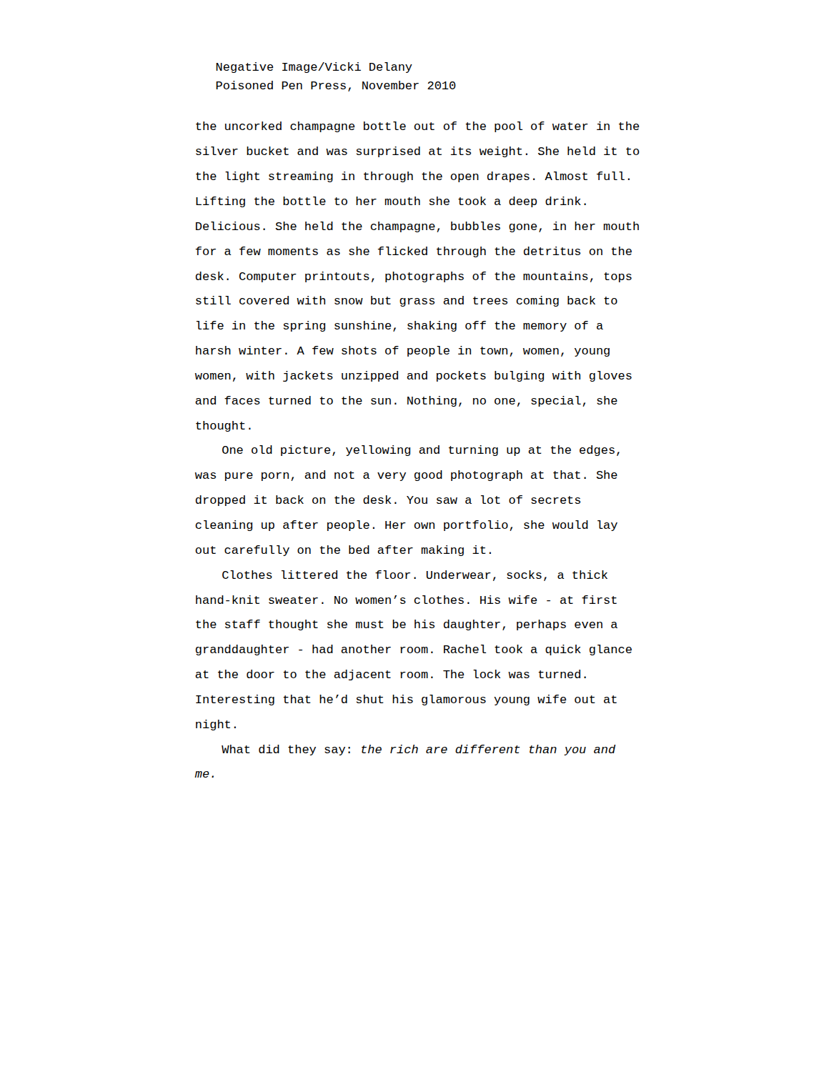Negative Image/Vicki Delany
Poisoned Pen Press, November 2010
the uncorked champagne bottle out of the pool of water in the silver bucket and was surprised at its weight. She held it to the light streaming in through the open drapes. Almost full. Lifting the bottle to her mouth she took a deep drink. Delicious. She held the champagne, bubbles gone, in her mouth for a few moments as she flicked through the detritus on the desk. Computer printouts, photographs of the mountains, tops still covered with snow but grass and trees coming back to life in the spring sunshine, shaking off the memory of a harsh winter. A few shots of people in town, women, young women, with jackets unzipped and pockets bulging with gloves and faces turned to the sun. Nothing, no one, special, she thought.
One old picture, yellowing and turning up at the edges, was pure porn, and not a very good photograph at that. She dropped it back on the desk. You saw a lot of secrets cleaning up after people. Her own portfolio, she would lay out carefully on the bed after making it.
Clothes littered the floor. Underwear, socks, a thick hand-knit sweater. No women’s clothes. His wife - at first the staff thought she must be his daughter, perhaps even a granddaughter - had another room. Rachel took a quick glance at the door to the adjacent room. The lock was turned. Interesting that he’d shut his glamorous young wife out at night.
What did they say: the rich are different than you and me.